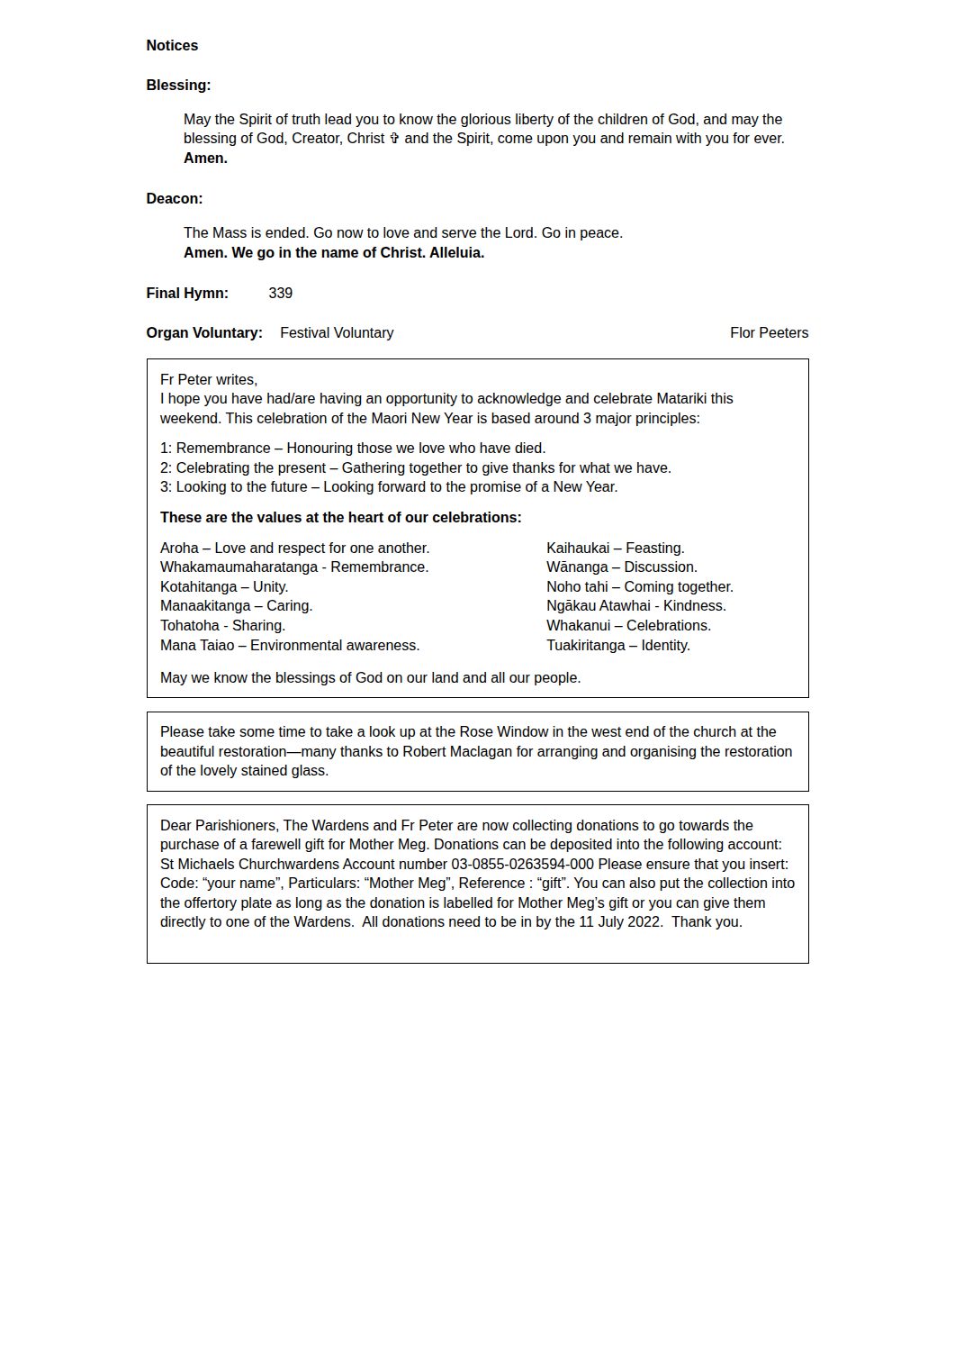Notices
Blessing:
May the Spirit of truth lead you to know the glorious liberty of the children of God, and may the blessing of God, Creator, Christ ✞ and the Spirit, come upon you and remain with you for ever. Amen.
Deacon:
The Mass is ended. Go now to love and serve the Lord. Go in peace.
Amen. We go in the name of Christ. Alleluia.
Final Hymn: 339
Organ Voluntary: Festival Voluntary Flor Peeters
Fr Peter writes,
I hope you have had/are having an opportunity to acknowledge and celebrate Matariki this weekend. This celebration of the Maori New Year is based around 3 major principles:
1: Remembrance – Honouring those we love who have died.
2: Celebrating the present – Gathering together to give thanks for what we have.
3: Looking to the future – Looking forward to the promise of a New Year.
These are the values at the heart of our celebrations:
| Aroha – Love and respect for one another. | Kaihaukai – Feasting. |
| Whakamaumaharatanga - Remembrance. | Wānanga – Discussion. |
| Kotahitanga – Unity. | Noho tahi – Coming together. |
| Manaakitanga – Caring. | Ngākau Atawhai - Kindness. |
| Tohatoha - Sharing. | Whakanui – Celebrations. |
| Mana Taiao – Environmental awareness. | Tuakiritanga – Identity. |
May we know the blessings of God on our land and all our people.
Please take some time to take a look up at the Rose Window in the west end of the church at the beautiful restoration—many thanks to Robert Maclagan for arranging and organising the restoration of the lovely stained glass.
Dear Parishioners, The Wardens and Fr Peter are now collecting donations to go towards the purchase of a farewell gift for Mother Meg. Donations can be deposited into the following account: St Michaels Churchwardens Account number 03-0855-0263594-000 Please ensure that you insert: Code: “your name”, Particulars: “Mother Meg”, Reference : “gift”. You can also put the collection into the offertory plate as long as the donation is labelled for Mother Meg’s gift or you can give them directly to one of the Wardens. All donations need to be in by the 11 July 2022. Thank you.